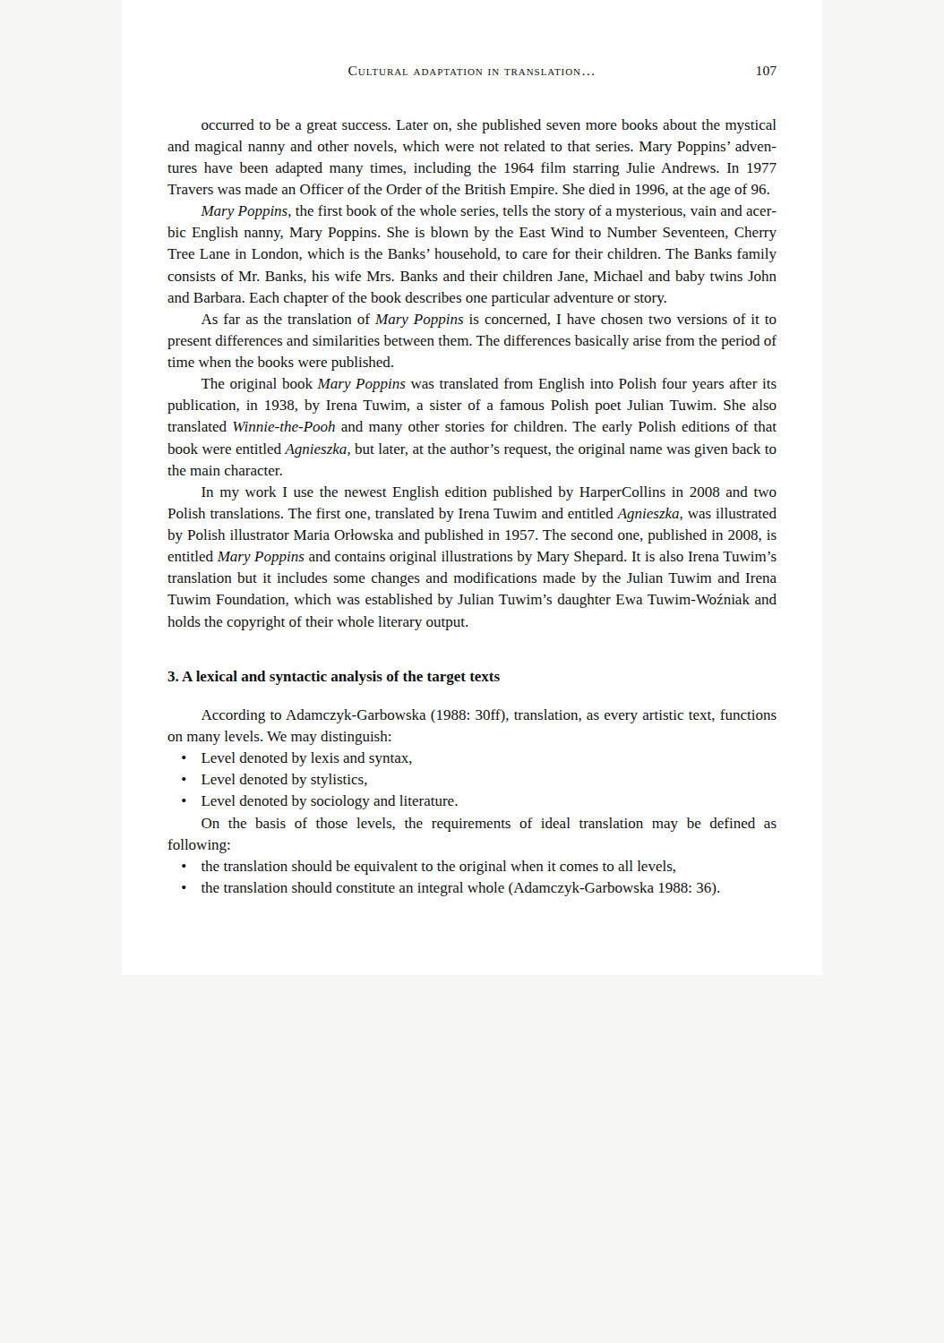Cultural adaptation in translation… 107
occurred to be a great success. Later on, she published seven more books about the mystical and magical nanny and other novels, which were not related to that series. Mary Poppins’ adventures have been adapted many times, including the 1964 film starring Julie Andrews. In 1977 Travers was made an Officer of the Order of the British Empire. She died in 1996, at the age of 96.
Mary Poppins, the first book of the whole series, tells the story of a mysterious, vain and acerbic English nanny, Mary Poppins. She is blown by the East Wind to Number Seventeen, Cherry Tree Lane in London, which is the Banks’ household, to care for their children. The Banks family consists of Mr. Banks, his wife Mrs. Banks and their children Jane, Michael and baby twins John and Barbara. Each chapter of the book describes one particular adventure or story.
As far as the translation of Mary Poppins is concerned, I have chosen two versions of it to present differences and similarities between them. The differences basically arise from the period of time when the books were published.
The original book Mary Poppins was translated from English into Polish four years after its publication, in 1938, by Irena Tuwim, a sister of a famous Polish poet Julian Tuwim. She also translated Winnie-the-Pooh and many other stories for children. The early Polish editions of that book were entitled Agnieszka, but later, at the author’s request, the original name was given back to the main character.
In my work I use the newest English edition published by HarperCollins in 2008 and two Polish translations. The first one, translated by Irena Tuwim and entitled Agnieszka, was illustrated by Polish illustrator Maria Orłowska and published in 1957. The second one, published in 2008, is entitled Mary Poppins and contains original illustrations by Mary Shepard. It is also Irena Tuwim’s translation but it includes some changes and modifications made by the Julian Tuwim and Irena Tuwim Foundation, which was established by Julian Tuwim’s daughter Ewa Tuwim-Woźniak and holds the copyright of their whole literary output.
3. A lexical and syntactic analysis of the target texts
According to Adamczyk-Garbowska (1988: 30ff), translation, as every artistic text, functions on many levels. We may distinguish:
Level denoted by lexis and syntax,
Level denoted by stylistics,
Level denoted by sociology and literature.
On the basis of those levels, the requirements of ideal translation may be defined as following:
the translation should be equivalent to the original when it comes to all levels,
the translation should constitute an integral whole (Adamczyk-Garbowska 1988: 36).